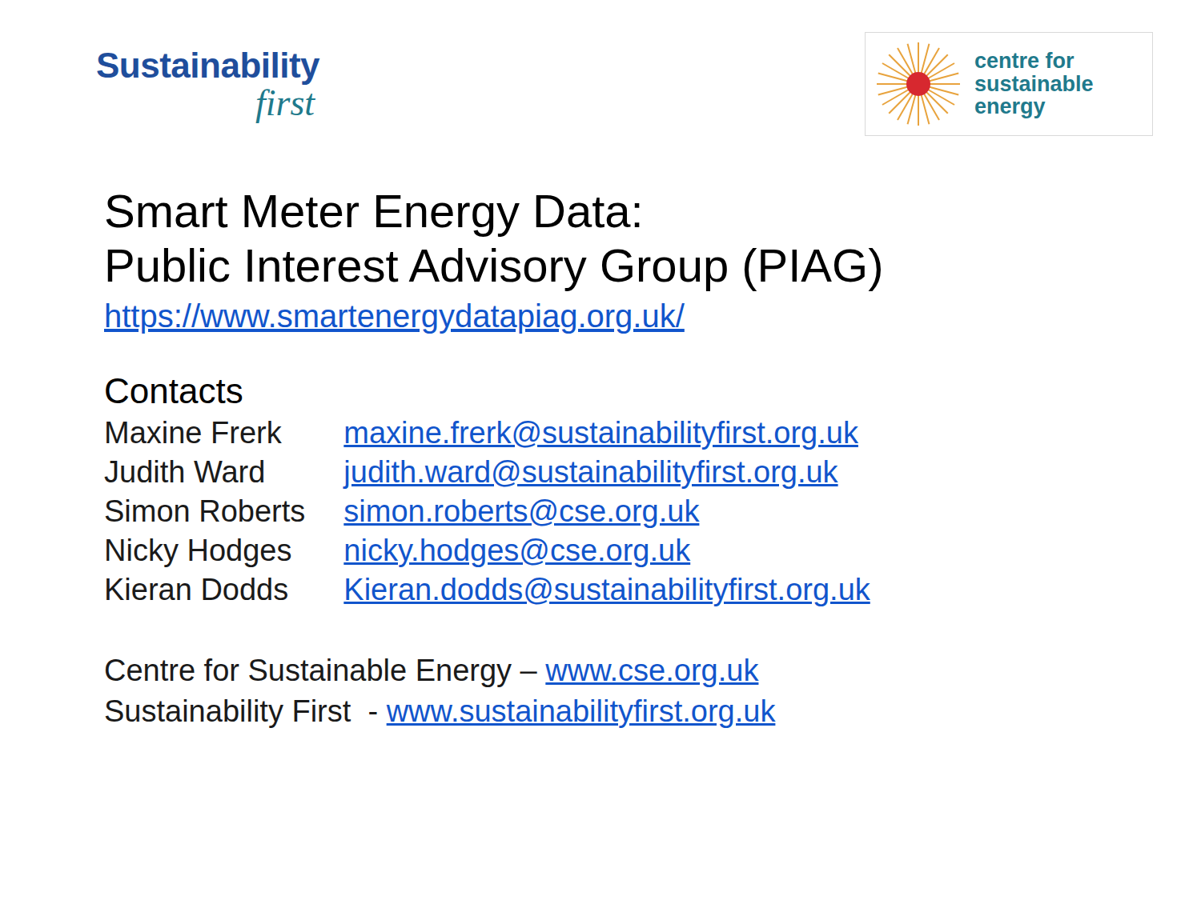Sustainability first
centre for
sustainable
energy
Smart Meter Energy Data:
Public Interest Advisory Group (PIAG)
https://www.smartenergydatapiag.org.uk/
Contacts
| Maxine Frerk | maxine.frerk@sustainabilityfirst.org.uk |
| Judith Ward | judith.ward@sustainabilityfirst.org.uk |
| Simon Roberts | simon.roberts@cse.org.uk |
| Nicky Hodges | nicky.hodges@cse.org.uk |
| Kieran Dodds | Kieran.dodds@sustainabilityfirst.org.uk |
Centre for Sustainable Energy – www.cse.org.uk
Sustainability First - www.sustainabilityfirst.org.uk